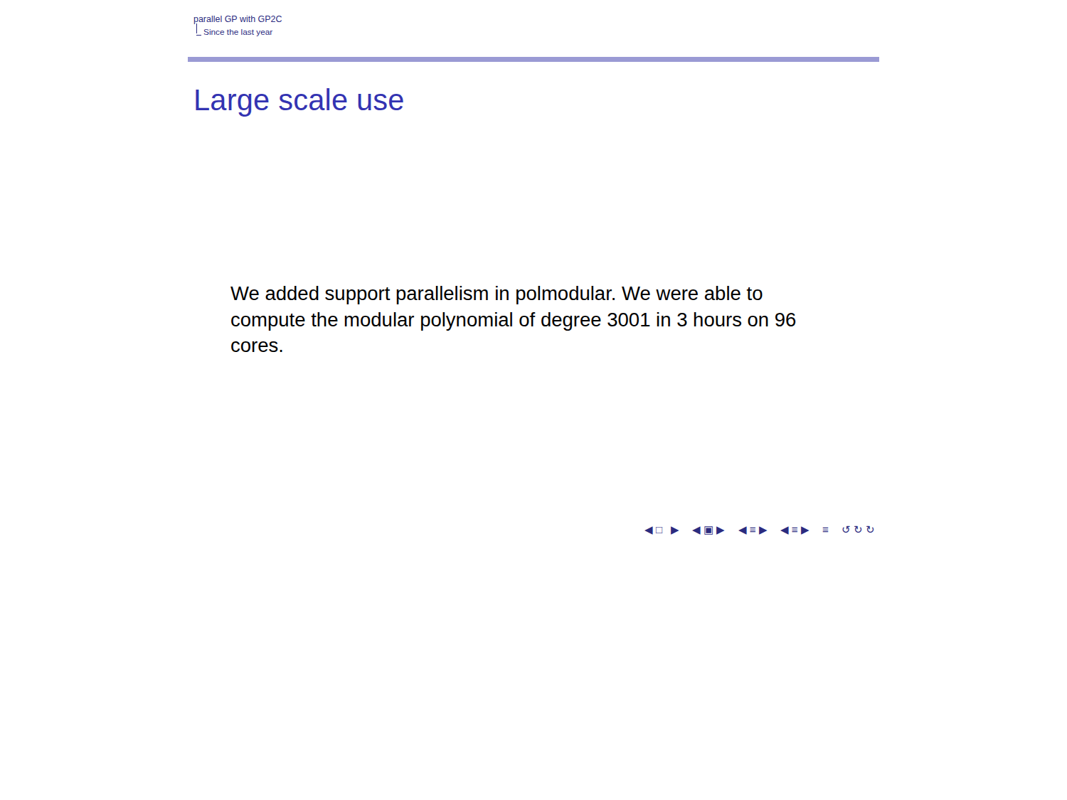parallel GP with GP2C Since the last year
Large scale use
We added support parallelism in polmodular. We were able to compute the modular polynomial of degree 3001 in 3 hours on 96 cores.
◀□▶ ◀▣▶ ◀≡▶ ◀≡▶ ≡ ↺↻↻